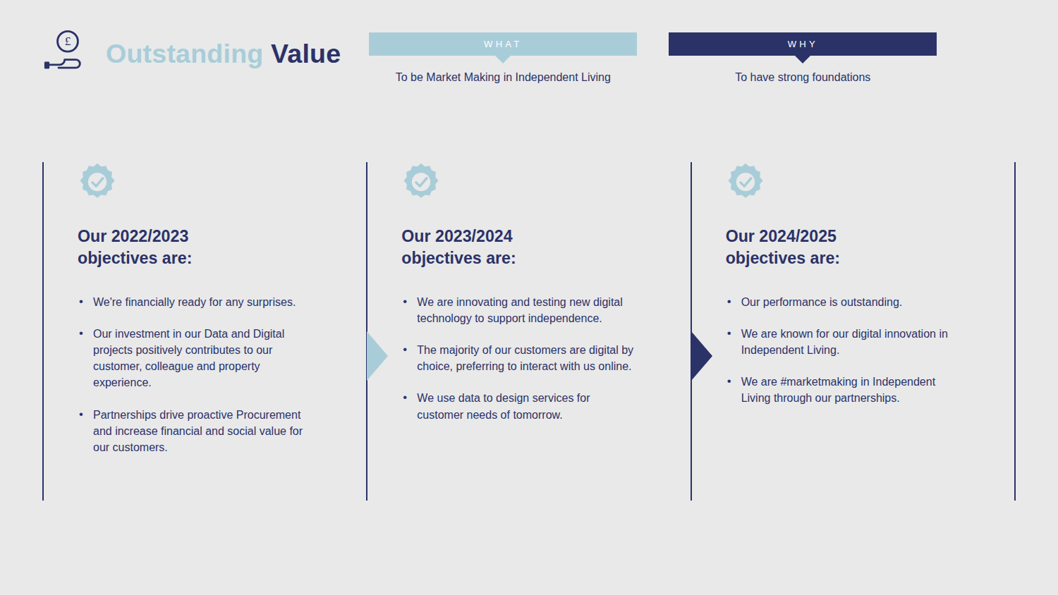£
Outstanding Value
WHAT
To be Market Making in Independent Living
WHY
To have strong foundations
Our 2022/2023
objectives are:
We're financially ready for any surprises.
Our investment in our Data and Digital projects positively contributes to our customer, colleague and property experience.
Partnerships drive proactive Procurement and increase financial and social value for our customers.
Our 2023/2024
objectives are:
We are innovating and testing new digital technology to support independence.
The majority of our customers are digital by choice, preferring to interact with us online.
We use data to design services for customer needs of tomorrow.
Our 2024/2025
objectives are:
Our performance is outstanding.
We are known for our digital innovation in Independent Living.
We are #marketmaking in Independent Living through our partnerships.